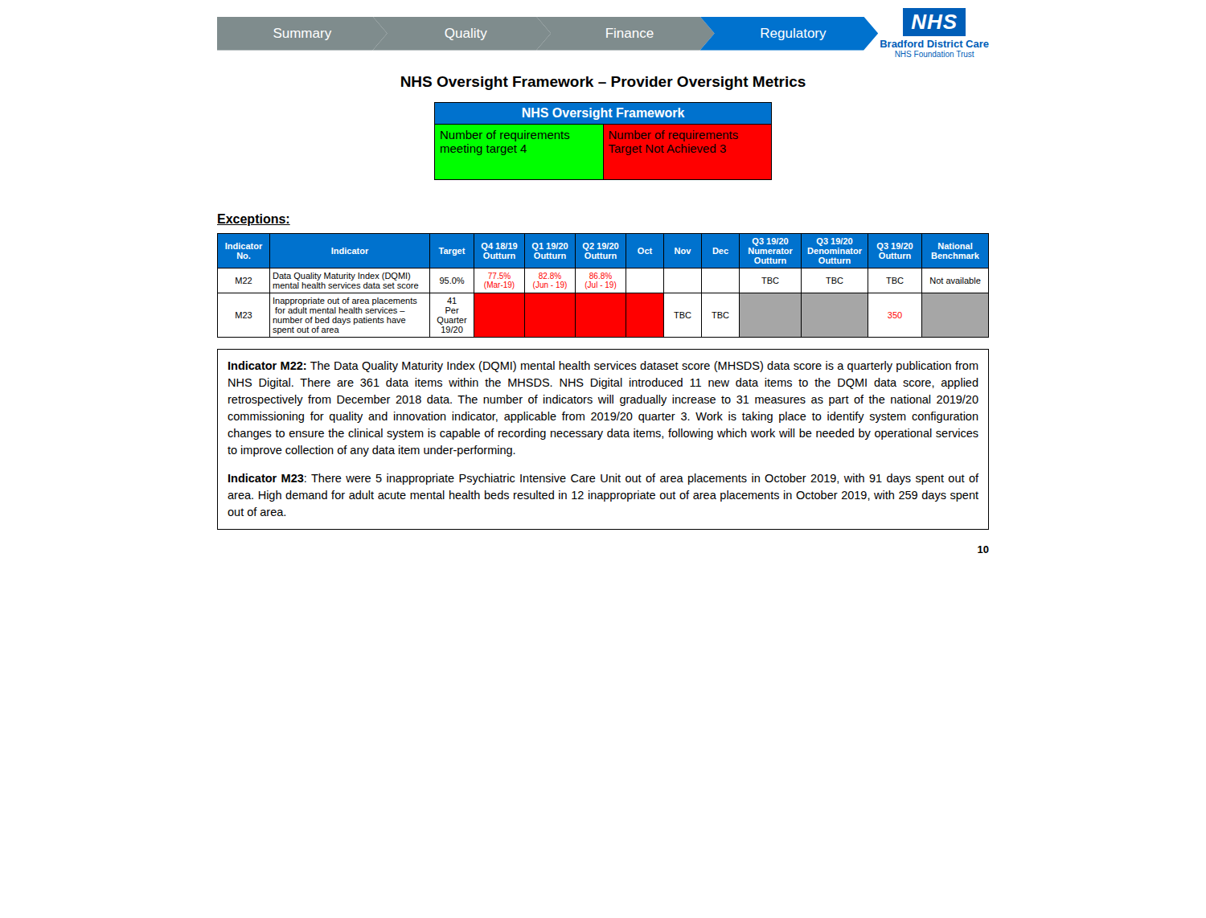Summary
Quality
Finance
Regulatory
NHS
Bradford District Care
NHS Foundation Trust
NHS Oversight Framework – Provider Oversight Metrics
| NHS Oversight Framework |
| --- |
| Number of requirements meeting target 4 | Number of requirements Target Not Achieved 3 |
Exceptions:
| Indicator No. | Indicator | Target | Q4 18/19 Outturn | Q1 19/20 Outturn | Q2 19/20 Outturn | Oct | Nov | Dec | Q3 19/20 Numerator Outturn | Q3 19/20 Denominator Outturn | Q3 19/20 Outturn | National Benchmark |
| --- | --- | --- | --- | --- | --- | --- | --- | --- | --- | --- | --- | --- |
| M22 | Data Quality Maturity Index (DQMI) mental health services data set score | 95.0% | 77.5% (Mar-19) | 82.8% (Jun - 19) | 86.8% (Jul - 19) | | | | TBC | TBC | TBC | Not available |
| M23 | Inappropriate out of area placements for adult mental health services – number of bed days patients have spent out of area | 41 Per Quarter 19/20 | 96 | 311 | 733 | 350 | TBC | TBC | | | 350 | |
Indicator M22: The Data Quality Maturity Index (DQMI) mental health services dataset score (MHSDS) data score is a quarterly publication from NHS Digital. There are 361 data items within the MHSDS. NHS Digital introduced 11 new data items to the DQMI data score, applied retrospectively from December 2018 data. The number of indicators will gradually increase to 31 measures as part of the national 2019/20 commissioning for quality and innovation indicator, applicable from 2019/20 quarter 3. Work is taking place to identify system configuration changes to ensure the clinical system is capable of recording necessary data items, following which work will be needed by operational services to improve collection of any data item under-performing.
Indicator M23: There were 5 inappropriate Psychiatric Intensive Care Unit out of area placements in October 2019, with 91 days spent out of area. High demand for adult acute mental health beds resulted in 12 inappropriate out of area placements in October 2019, with 259 days spent out of area.
10